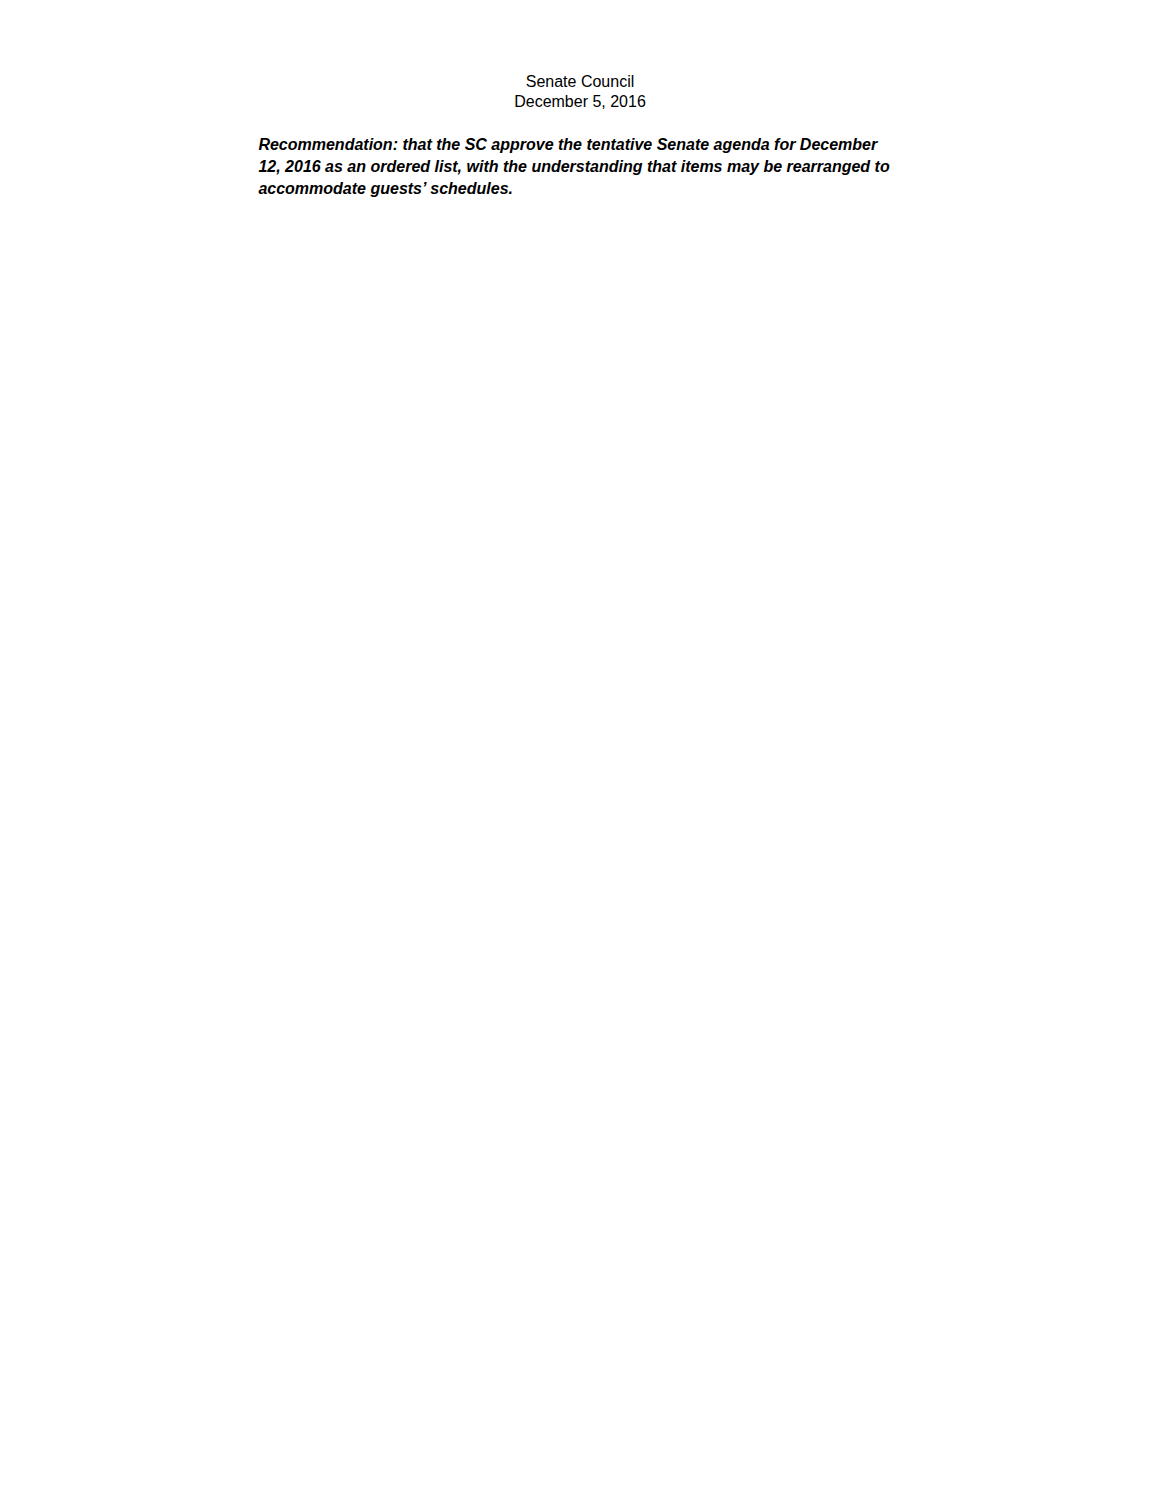Senate Council
December 5, 2016
Recommendation: that the SC approve the tentative Senate agenda for December 12, 2016 as an ordered list, with the understanding that items may be rearranged to accommodate guests’ schedules.